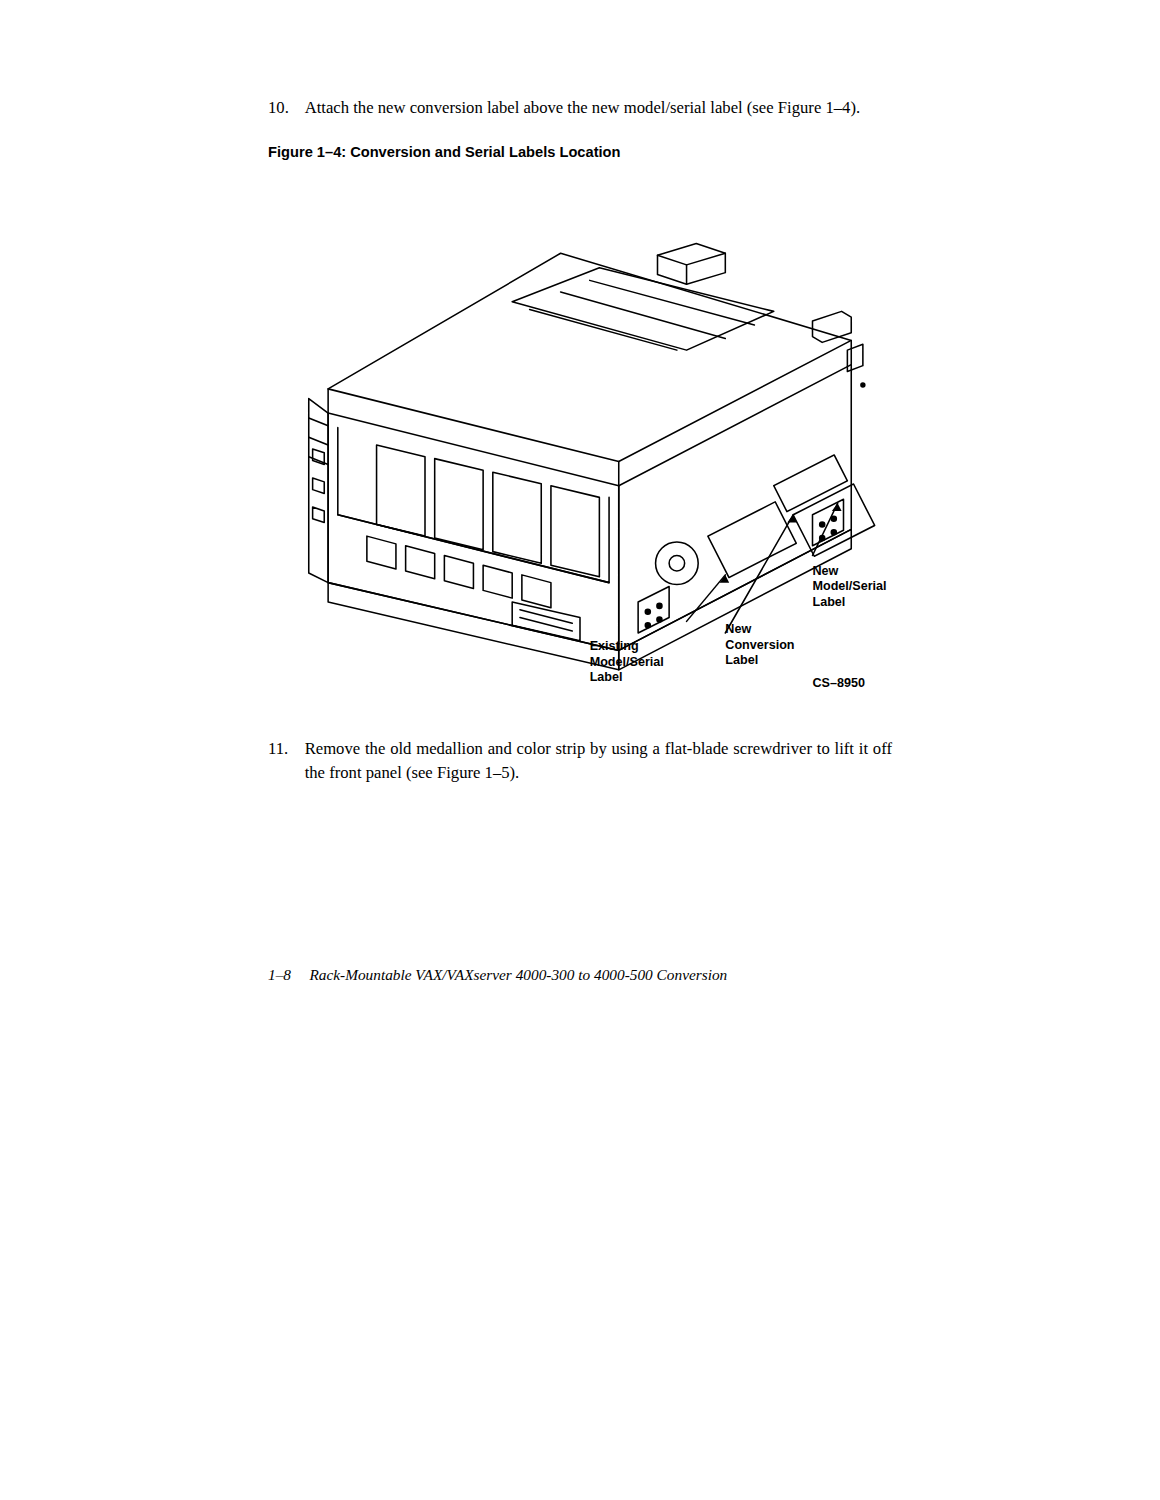10. Attach the new conversion label above the new model/serial label (see Figure 1–4).
Figure 1–4: Conversion and Serial Labels Location
New Model/Serial Label New Conversion Label Existing Model/Serial Label CS–8950
11. Remove the old medallion and color strip by using a flat-blade screwdriver to lift it off the front panel (see Figure 1–5).
1–8 Rack-Mountable VAX/VAXserver 4000-300 to 4000-500 Conversion